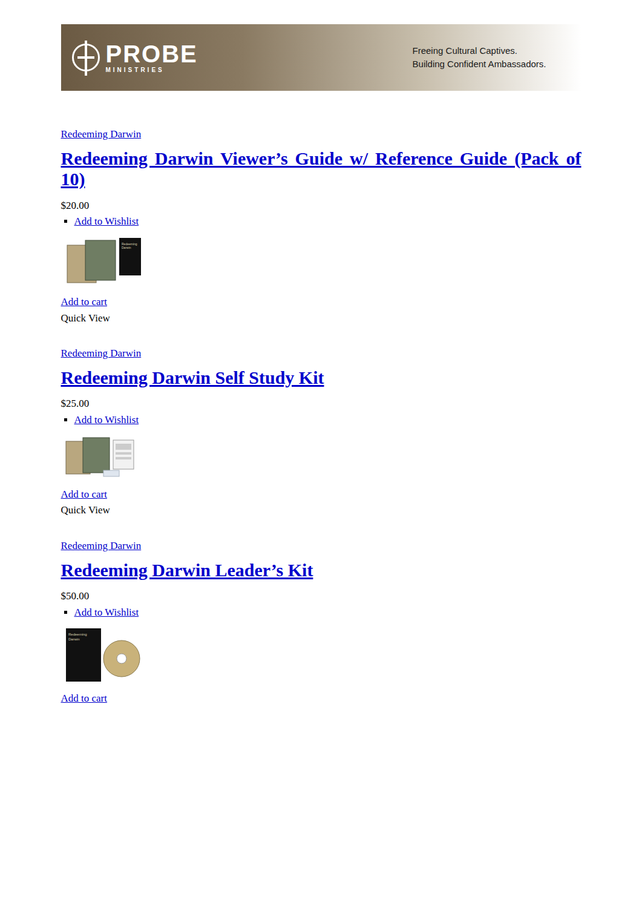PROBE MINISTRIES
Freeing Cultural Captives. Building Confident Ambassadors.
Redeeming Darwin
Redeeming Darwin Viewer’s Guide w/ Reference Guide (Pack of 10)
$20.00
Add to Wishlist
Add to cart
Quick View
Redeeming Darwin
Redeeming Darwin Self Study Kit
$25.00
Add to Wishlist
Add to cart
Quick View
Redeeming Darwin
Redeeming Darwin Leader’s Kit
$50.00
Add to Wishlist
Add to cart